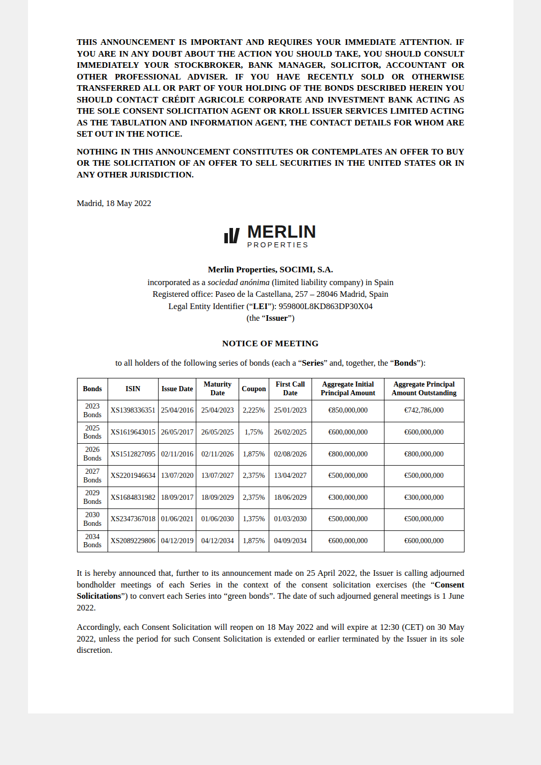THIS ANNOUNCEMENT IS IMPORTANT AND REQUIRES YOUR IMMEDIATE ATTENTION. IF YOU ARE IN ANY DOUBT ABOUT THE ACTION YOU SHOULD TAKE, YOU SHOULD CONSULT IMMEDIATELY YOUR STOCKBROKER, BANK MANAGER, SOLICITOR, ACCOUNTANT OR OTHER PROFESSIONAL ADVISER. IF YOU HAVE RECENTLY SOLD OR OTHERWISE TRANSFERRED ALL OR PART OF YOUR HOLDING OF THE BONDS DESCRIBED HEREIN YOU SHOULD CONTACT CRÉDIT AGRICOLE CORPORATE AND INVESTMENT BANK ACTING AS THE SOLE CONSENT SOLICITATION AGENT OR KROLL ISSUER SERVICES LIMITED ACTING AS THE TABULATION AND INFORMATION AGENT, THE CONTACT DETAILS FOR WHOM ARE SET OUT IN THE NOTICE.
NOTHING IN THIS ANNOUNCEMENT CONSTITUTES OR CONTEMPLATES AN OFFER TO BUY OR THE SOLICITATION OF AN OFFER TO SELL SECURITIES IN THE UNITED STATES OR IN ANY OTHER JURISDICTION.
Madrid, 18 May 2022
MERLIN PROPERTIES
Merlin Properties, SOCIMI, S.A.
incorporated as a sociedad anónima (limited liability company) in Spain
Registered office: Paseo de la Castellana, 257 – 28046 Madrid, Spain
Legal Entity Identifier (“LEI”): 959800L8KD863DP30X04
(the “Issuer”)
NOTICE OF MEETING
to all holders of the following series of bonds (each a “Series” and, together, the “Bonds”):
| Bonds | ISIN | Issue Date | Maturity Date | Coupon | First Call Date | Aggregate Initial Principal Amount | Aggregate Principal Amount Outstanding |
| --- | --- | --- | --- | --- | --- | --- | --- |
| 2023 Bonds | XS1398336351 | 25/04/2016 | 25/04/2023 | 2,225% | 25/01/2023 | €850,000,000 | €742,786,000 |
| 2025 Bonds | XS1619643015 | 26/05/2017 | 26/05/2025 | 1,75% | 26/02/2025 | €600,000,000 | €600,000,000 |
| 2026 Bonds | XS1512827095 | 02/11/2016 | 02/11/2026 | 1,875% | 02/08/2026 | €800,000,000 | €800,000,000 |
| 2027 Bonds | XS2201946634 | 13/07/2020 | 13/07/2027 | 2,375% | 13/04/2027 | €500,000,000 | €500,000,000 |
| 2029 Bonds | XS1684831982 | 18/09/2017 | 18/09/2029 | 2,375% | 18/06/2029 | €300,000,000 | €300,000,000 |
| 2030 Bonds | XS2347367018 | 01/06/2021 | 01/06/2030 | 1,375% | 01/03/2030 | €500,000,000 | €500,000,000 |
| 2034 Bonds | XS2089229806 | 04/12/2019 | 04/12/2034 | 1,875% | 04/09/2034 | €600,000,000 | €600,000,000 |
It is hereby announced that, further to its announcement made on 25 April 2022, the Issuer is calling adjourned bondholder meetings of each Series in the context of the consent solicitation exercises (the “Consent Solicitations”) to convert each Series into “green bonds”. The date of such adjourned general meetings is 1 June 2022.
Accordingly, each Consent Solicitation will reopen on 18 May 2022 and will expire at 12:30 (CET) on 30 May 2022, unless the period for such Consent Solicitation is extended or earlier terminated by the Issuer in its sole discretion.